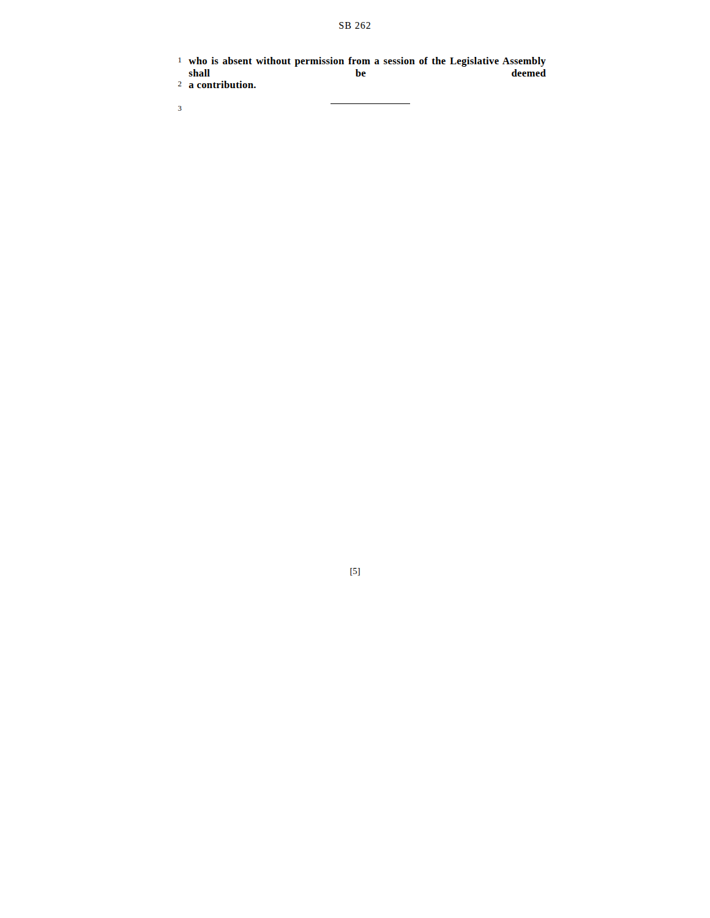SB 262
1 who is absent without permission from a session of the Legislative Assembly shall be deemed
2 a contribution.
3
[5]